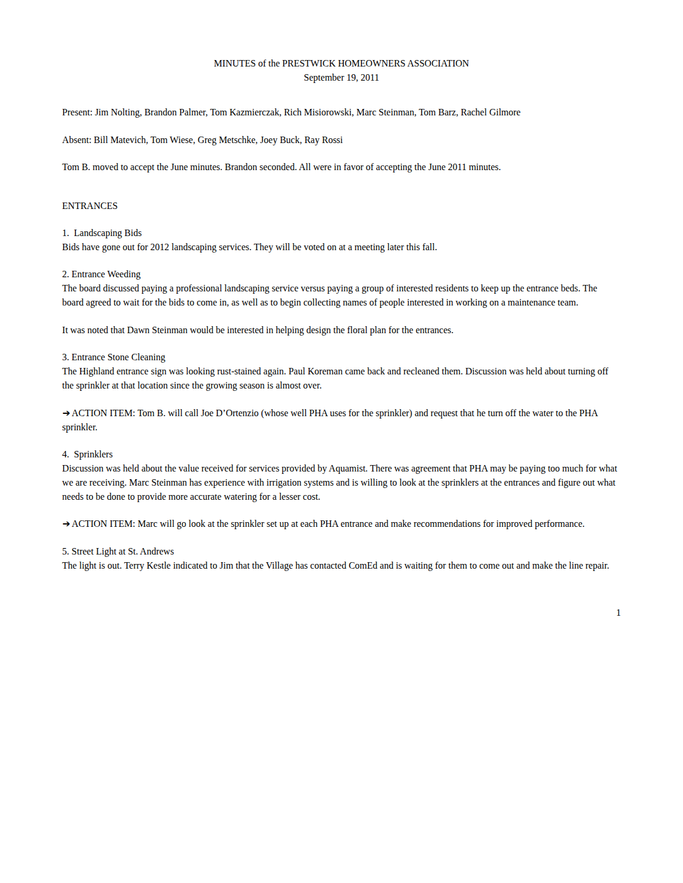MINUTES of the PRESTWICK HOMEOWNERS ASSOCIATION September 19, 2011
Present: Jim Nolting, Brandon Palmer, Tom Kazmierczak, Rich Misiorowski, Marc Steinman, Tom Barz, Rachel Gilmore
Absent: Bill Matevich, Tom Wiese, Greg Metschke, Joey Buck, Ray Rossi
Tom B. moved to accept the June minutes. Brandon seconded. All were in favor of accepting the June 2011 minutes.
ENTRANCES
1. Landscaping Bids
Bids have gone out for 2012 landscaping services. They will be voted on at a meeting later this fall.
2. Entrance Weeding
The board discussed paying a professional landscaping service versus paying a group of interested residents to keep up the entrance beds. The board agreed to wait for the bids to come in, as well as to begin collecting names of people interested in working on a maintenance team.
It was noted that Dawn Steinman would be interested in helping design the floral plan for the entrances.
3. Entrance Stone Cleaning
The Highland entrance sign was looking rust-stained again. Paul Koreman came back and recleaned them. Discussion was held about turning off the sprinkler at that location since the growing season is almost over.
➔ ACTION ITEM: Tom B. will call Joe D’Ortenzio (whose well PHA uses for the sprinkler) and request that he turn off the water to the PHA sprinkler.
4. Sprinklers
Discussion was held about the value received for services provided by Aquamist. There was agreement that PHA may be paying too much for what we are receiving. Marc Steinman has experience with irrigation systems and is willing to look at the sprinklers at the entrances and figure out what needs to be done to provide more accurate watering for a lesser cost.
➔ ACTION ITEM: Marc will go look at the sprinkler set up at each PHA entrance and make recommendations for improved performance.
5. Street Light at St. Andrews
The light is out. Terry Kestle indicated to Jim that the Village has contacted ComEd and is waiting for them to come out and make the line repair.
1